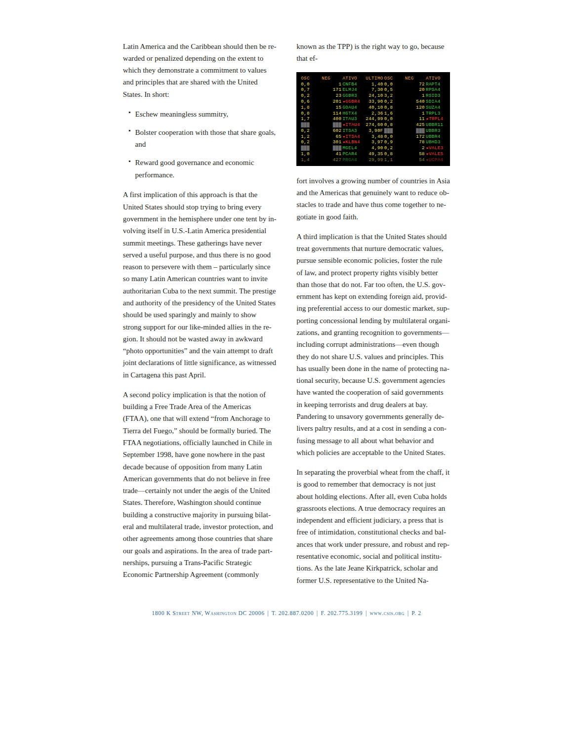Latin America and the Caribbean should then be rewarded or penalized depending on the extent to which they demonstrate a commitment to values and principles that are shared with the United States. In short:
Eschew meaningless summitry,
Bolster cooperation with those that share goals, and
Reward good governance and economic performance.
A first implication of this approach is that the United States should stop trying to bring every government in the hemisphere under one tent by involving itself in U.S.-Latin America presidential summit meetings. These gatherings have never served a useful purpose, and thus there is no good reason to persevere with them – particularly since so many Latin American countries want to invite authoritarian Cuba to the next summit. The prestige and authority of the presidency of the United States should be used sparingly and mainly to show strong support for our like-minded allies in the region. It should not be wasted away in awkward “photo opportunities” and the vain attempt to draft joint declarations of little significance, as witnessed in Cartagena this past April.
A second policy implication is that the notion of building a Free Trade Area of the Americas (FTAA), one that will extend “from Anchorage to Tierra del Fuego,” should be formally buried. The FTAA negotiations, officially launched in Chile in September 1998, have gone nowhere in the past decade because of opposition from many Latin American governments that do not believe in free trade—certainly not under the aegis of the United States. Therefore, Washington should continue building a constructive majority in pursuing bilateral and multilateral trade, investor protection, and other agreements among those countries that share our goals and aspirations. In the area of trade partnerships, pursuing a Trans-Pacific Strategic Economic Partnership Agreement (commonly known as the TPP) is the right way to go, because that ef-
| OSC | NEG | ATIVO | ULTIMO | OSC | NEG | ATIVO |
| 0,0 | 1 | CNFB4 | 1,40 | 0,0 | 72 | RAPT4 |
| 0,7 | 171 | ELMJ4 | 7,30 | 0,5 | 20 | RPSA4 |
| 0,2 | 23 | GGBR3 | 24,10 | 3,2 | 1 | RSID3 |
| 0,6 | 201 | ★GGBR4 | 33,90 | 0,2 | 540 | SDIA4 |
| 1,8 | 15 | GOAU4 | 40,10 | 0,8 | 120 | SUZA4 |
| 0,8 | 114 | HGTX4 | 2,36 | 1,6 | 1 | TRPL3 |
| 1,7 | 400 | ITAU3 | 244,99 | 0,0 | 11 | ★TRPL4 |
| ███ | ███ | ★ITAU4 | 274,60 | 0,8 | 425 | UBBR11 |
| 0,2 | 602 | ITSA3 | 3,90F | ███ | ███ | UBBR3 |
| 1,2 | 65 | ★ITSA4 | 3,48 | 0,0 | 172 | UBBR4 |
| 0,2 | 301 | ★KLBN4 | 3,97 | 0,9 | 78 | UBHD3 |
| ███ | ███ | MGEL4 | 4,90 | 0,2 | 2 | ★VALE3 |
| 1,0 | 41 | PCAR4 | 49,35 | 0,8 | 58 | ★VALE5 |
| 1,4 | 427 | PRGA4 | 29,99 | 1,1 | 54 | ★UCPA4 |
fort involves a growing number of countries in Asia and the Americas that genuinely want to reduce obstacles to trade and have thus come together to negotiate in good faith.
A third implication is that the United States should treat governments that nurture democratic values, pursue sensible economic policies, foster the rule of law, and protect property rights visibly better than those that do not. Far too often, the U.S. government has kept on extending foreign aid, providing preferential access to our domestic market, supporting concessional lending by multilateral organizations, and granting recognition to governments—including corrupt administrations—even though they do not share U.S. values and principles. This has usually been done in the name of protecting national security, because U.S. government agencies have wanted the cooperation of said governments in keeping terrorists and drug dealers at bay. Pandering to unsavory governments generally delivers paltry results, and at a cost in sending a confusing message to all about what behavior and which policies are acceptable to the United States.
In separating the proverbial wheat from the chaff, it is good to remember that democracy is not just about holding elections. After all, even Cuba holds grassroots elections. A true democracy requires an independent and efficient judiciary, a press that is free of intimidation, constitutional checks and balances that work under pressure, and robust and representative economic, social and political institutions. As the late Jeane Kirkpatrick, scholar and former U.S. representative to the United Na-
1800 K Street NW, Washington DC 20006 | T. 202.887.0200 | F. 202.775.3199 | www.csis.org | P. 2